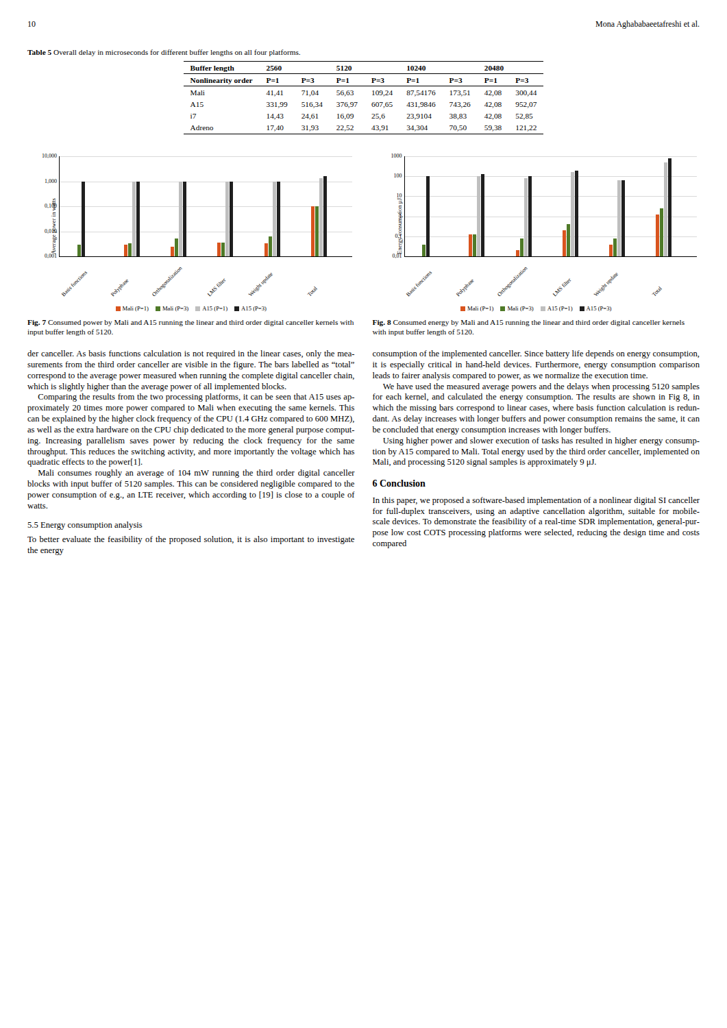10
Mona Aghababaeetafreshi et al.
Table 5 Overall delay in microseconds for different buffer lengths on all four platforms.
| Buffer length | 2560 | 5120 | 10240 | 20480 |
| --- | --- | --- | --- | --- |
| Nonlinearity order | P=1 | P=3 | P=1 | P=3 | P=1 | P=3 | P=1 | P=3 |
| Mali | 41,41 | 71,04 | 56,63 | 109,24 | 87,54176 | 173,51 | 42,08 | 300,44 |
| A15 | 331,99 | 516,34 | 376,97 | 607,65 | 431,9846 | 743,26 | 42,08 | 952,07 |
| i7 | 14,43 | 24,61 | 16,09 | 25,6 | 23,9104 | 38,83 | 42,08 | 52,85 |
| Adreno | 17,40 | 31,93 | 22,52 | 43,91 | 34,304 | 70,50 | 59,38 | 121,22 |
Average power in watts
10,000
1,000
0,100
0,010
0,001
Basis functions
Polyphase
Orthogonalization
LMS filter
Weight update
Total
Mali (P=1) Mali (P=3) A15 (P=1) A15 (P=3)
Fig. 7 Consumed power by Mali and A15 running the linear and third order digital canceller kernels with input buffer length of 5120.
Energy consumption µJ
1000
100
10
1
0,1
0,01
Basis functions
Polyphase
Orthogonalization
LMS filter
Weight update
Total
Mali (P=1) Mali (P=3) A15 (P=1) A15 (P=3)
Fig. 8 Consumed energy by Mali and A15 running the linear and third order digital canceller kernels with input buffer length of 5120.
der canceller. As basis functions calculation is not required in the linear cases, only the measurements from the third order canceller are visible in the figure. The bars labelled as “total” correspond to the average power measured when running the complete digital canceller chain, which is slightly higher than the average power of all implemented blocks.
Comparing the results from the two processing platforms, it can be seen that A15 uses approximately 20 times more power compared to Mali when executing the same kernels. This can be explained by the higher clock frequency of the CPU (1.4 GHz compared to 600 MHZ), as well as the extra hardware on the CPU chip dedicated to the more general purpose computing. Increasing parallelism saves power by reducing the clock frequency for the same throughput. This reduces the switching activity, and more importantly the voltage which has quadratic effects to the power[1].
Mali consumes roughly an average of 104 mW running the third order digital canceller blocks with input buffer of 5120 samples. This can be considered negligible compared to the power consumption of e.g., an LTE receiver, which according to [19] is close to a couple of watts.
5.5 Energy consumption analysis
To better evaluate the feasibility of the proposed solution, it is also important to investigate the energy
consumption of the implemented canceller. Since battery life depends on energy consumption, it is especially critical in hand-held devices. Furthermore, energy consumption comparison leads to fairer analysis compared to power, as we normalize the execution time.
We have used the measured average powers and the delays when processing 5120 samples for each kernel, and calculated the energy consumption. The results are shown in Fig 8, in which the missing bars correspond to linear cases, where basis function calculation is redundant. As delay increases with longer buffers and power consumption remains the same, it can be concluded that energy consumption increases with longer buffers.
Using higher power and slower execution of tasks has resulted in higher energy consumption by A15 compared to Mali. Total energy used by the third order canceller, implemented on Mali, and processing 5120 signal samples is approximately 9 μJ.
6 Conclusion
In this paper, we proposed a software-based implementation of a nonlinear digital SI canceller for full-duplex transceivers, using an adaptive cancellation algorithm, suitable for mobile-scale devices. To demonstrate the feasibility of a real-time SDR implementation, general-purpose low cost COTS processing platforms were selected, reducing the design time and costs compared